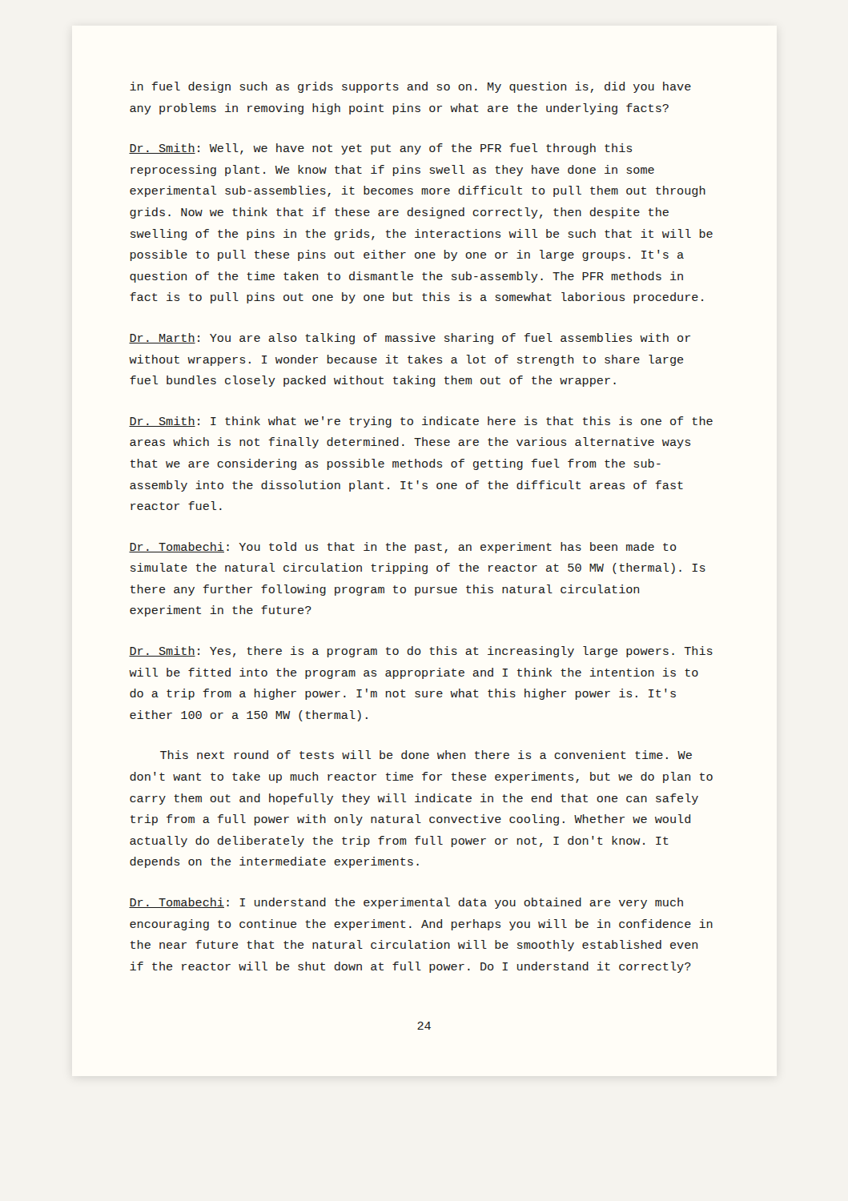in fuel design such as grids supports and so on. My question is, did you have any problems in removing high point pins or what are the underlying facts?
Dr. Smith: Well, we have not yet put any of the PFR fuel through this reprocessing plant. We know that if pins swell as they have done in some experimental sub-assemblies, it becomes more difficult to pull them out through grids. Now we think that if these are designed correctly, then despite the swelling of the pins in the grids, the interactions will be such that it will be possible to pull these pins out either one by one or in large groups. It's a question of the time taken to dismantle the sub-assembly. The PFR methods in fact is to pull pins out one by one but this is a somewhat laborious procedure.
Dr. Marth: You are also talking of massive sharing of fuel assemblies with or without wrappers. I wonder because it takes a lot of strength to share large fuel bundles closely packed without taking them out of the wrapper.
Dr. Smith: I think what we're trying to indicate here is that this is one of the areas which is not finally determined. These are the various alternative ways that we are considering as possible methods of getting fuel from the sub-assembly into the dissolution plant. It's one of the difficult areas of fast reactor fuel.
Dr. Tomabechi: You told us that in the past, an experiment has been made to simulate the natural circulation tripping of the reactor at 50 MW (thermal). Is there any further following program to pursue this natural circulation experiment in the future?
Dr. Smith: Yes, there is a program to do this at increasingly large powers. This will be fitted into the program as appropriate and I think the intention is to do a trip from a higher power. I'm not sure what this higher power is. It's either 100 or a 150 MW (thermal).
This next round of tests will be done when there is a convenient time. We don't want to take up much reactor time for these experiments, but we do plan to carry them out and hopefully they will indicate in the end that one can safely trip from a full power with only natural convective cooling. Whether we would actually do deliberately the trip from full power or not, I don't know. It depends on the intermediate experiments.
Dr. Tomabechi: I understand the experimental data you obtained are very much encouraging to continue the experiment. And perhaps you will be in confidence in the near future that the natural circulation will be smoothly established even if the reactor will be shut down at full power. Do I understand it correctly?
24